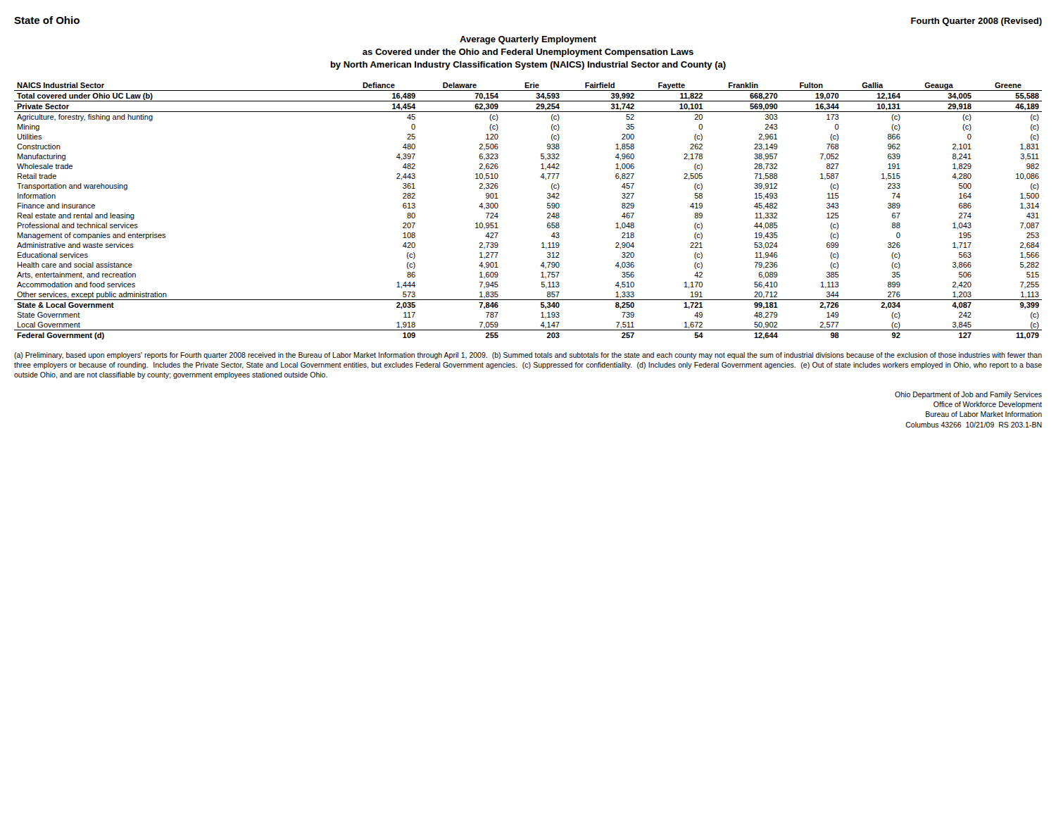State of Ohio
Fourth Quarter 2008 (Revised)
Average Quarterly Employment
as Covered under the Ohio and Federal Unemployment Compensation Laws
by North American Industry Classification System (NAICS) Industrial Sector and County (a)
| NAICS Industrial Sector | Defiance | Delaware | Erie | Fairfield | Fayette | Franklin | Fulton | Gallia | Geauga | Greene |
| --- | --- | --- | --- | --- | --- | --- | --- | --- | --- | --- |
| Total covered under Ohio UC Law (b) | 16,489 | 70,154 | 34,593 | 39,992 | 11,822 | 668,270 | 19,070 | 12,164 | 34,005 | 55,588 |
| Private Sector | 14,454 | 62,309 | 29,254 | 31,742 | 10,101 | 569,090 | 16,344 | 10,131 | 29,918 | 46,189 |
| Agriculture, forestry, fishing and hunting | 45 | (c) | (c) | 52 | 20 | 303 | 173 | (c) | (c) | (c) |
| Mining | 0 | (c) | (c) | 35 | 0 | 243 | 0 | (c) | (c) | (c) |
| Utilities | 25 | 120 | (c) | 200 | (c) | 2,961 | (c) | 866 | 0 | (c) |
| Construction | 480 | 2,506 | 938 | 1,858 | 262 | 23,149 | 768 | 962 | 2,101 | 1,831 |
| Manufacturing | 4,397 | 6,323 | 5,332 | 4,960 | 2,178 | 38,957 | 7,052 | 639 | 8,241 | 3,511 |
| Wholesale trade | 482 | 2,626 | 1,442 | 1,006 | (c) | 28,732 | 827 | 191 | 1,829 | 982 |
| Retail trade | 2,443 | 10,510 | 4,777 | 6,827 | 2,505 | 71,588 | 1,587 | 1,515 | 4,280 | 10,086 |
| Transportation and warehousing | 361 | 2,326 | (c) | 457 | (c) | 39,912 | (c) | 233 | 500 | (c) |
| Information | 282 | 901 | 342 | 327 | 58 | 15,493 | 115 | 74 | 164 | 1,500 |
| Finance and insurance | 613 | 4,300 | 590 | 829 | 419 | 45,482 | 343 | 389 | 686 | 1,314 |
| Real estate and rental and leasing | 80 | 724 | 248 | 467 | 89 | 11,332 | 125 | 67 | 274 | 431 |
| Professional and technical services | 207 | 10,951 | 658 | 1,048 | (c) | 44,085 | (c) | 88 | 1,043 | 7,087 |
| Management of companies and enterprises | 108 | 427 | 43 | 218 | (c) | 19,435 | (c) | 0 | 195 | 253 |
| Administrative and waste services | 420 | 2,739 | 1,119 | 2,904 | 221 | 53,024 | 699 | 326 | 1,717 | 2,684 |
| Educational services | (c) | 1,277 | 312 | 320 | (c) | 11,946 | (c) | (c) | 563 | 1,566 |
| Health care and social assistance | (c) | 4,901 | 4,790 | 4,036 | (c) | 79,236 | (c) | (c) | 3,866 | 5,282 |
| Arts, entertainment, and recreation | 86 | 1,609 | 1,757 | 356 | 42 | 6,089 | 385 | 35 | 506 | 515 |
| Accommodation and food services | 1,444 | 7,945 | 5,113 | 4,510 | 1,170 | 56,410 | 1,113 | 899 | 2,420 | 7,255 |
| Other services, except public administration | 573 | 1,835 | 857 | 1,333 | 191 | 20,712 | 344 | 276 | 1,203 | 1,113 |
| State & Local Government | 2,035 | 7,846 | 5,340 | 8,250 | 1,721 | 99,181 | 2,726 | 2,034 | 4,087 | 9,399 |
| State Government | 117 | 787 | 1,193 | 739 | 49 | 48,279 | 149 | (c) | 242 | (c) |
| Local Government | 1,918 | 7,059 | 4,147 | 7,511 | 1,672 | 50,902 | 2,577 | (c) | 3,845 | (c) |
| Federal Government (d) | 109 | 255 | 203 | 257 | 54 | 12,644 | 98 | 92 | 127 | 11,079 |
(a) Preliminary, based upon employers' reports for Fourth quarter 2008 received in the Bureau of Labor Market Information through April 1, 2009. (b) Summed totals and subtotals for the state and each county may not equal the sum of industrial divisions because of the exclusion of those industries with fewer than three employers or because of rounding. Includes the Private Sector, State and Local Government entities, but excludes Federal Government agencies. (c) Suppressed for confidentiality. (d) Includes only Federal Government agencies. (e) Out of state includes workers employed in Ohio, who report to a base outside Ohio, and are not classifiable by county; government employees stationed outside Ohio.
Ohio Department of Job and Family Services
Office of Workforce Development
Bureau of Labor Market Information
Columbus 43266 10/21/09 RS 203.1-BN